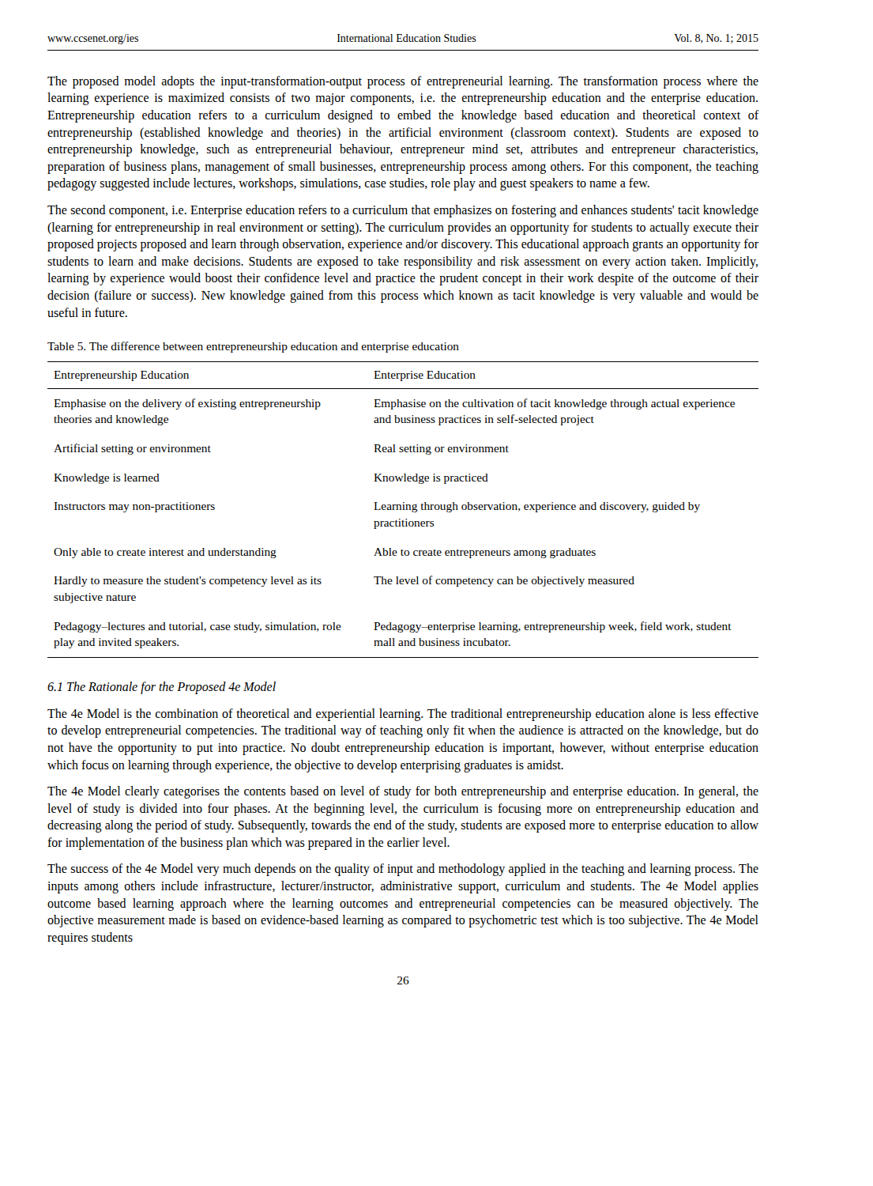www.ccsenet.org/ies International Education Studies Vol. 8, No. 1; 2015
The proposed model adopts the input-transformation-output process of entrepreneurial learning. The transformation process where the learning experience is maximized consists of two major components, i.e. the entrepreneurship education and the enterprise education. Entrepreneurship education refers to a curriculum designed to embed the knowledge based education and theoretical context of entrepreneurship (established knowledge and theories) in the artificial environment (classroom context). Students are exposed to entrepreneurship knowledge, such as entrepreneurial behaviour, entrepreneur mind set, attributes and entrepreneur characteristics, preparation of business plans, management of small businesses, entrepreneurship process among others. For this component, the teaching pedagogy suggested include lectures, workshops, simulations, case studies, role play and guest speakers to name a few.
The second component, i.e. Enterprise education refers to a curriculum that emphasizes on fostering and enhances students' tacit knowledge (learning for entrepreneurship in real environment or setting). The curriculum provides an opportunity for students to actually execute their proposed projects proposed and learn through observation, experience and/or discovery. This educational approach grants an opportunity for students to learn and make decisions. Students are exposed to take responsibility and risk assessment on every action taken. Implicitly, learning by experience would boost their confidence level and practice the prudent concept in their work despite of the outcome of their decision (failure or success). New knowledge gained from this process which known as tacit knowledge is very valuable and would be useful in future.
Table 5. The difference between entrepreneurship education and enterprise education
| Entrepreneurship Education | Enterprise Education |
| --- | --- |
| Emphasise on the delivery of existing entrepreneurship theories and knowledge | Emphasise on the cultivation of tacit knowledge through actual experience and business practices in self-selected project |
| Artificial setting or environment | Real setting or environment |
| Knowledge is learned | Knowledge is practiced |
| Instructors may non-practitioners | Learning through observation, experience and discovery, guided by practitioners |
| Only able to create interest and understanding | Able to create entrepreneurs among graduates |
| Hardly to measure the student's competency level as its subjective nature | The level of competency can be objectively measured |
| Pedagogy–lectures and tutorial, case study, simulation, role play and invited speakers. | Pedagogy–enterprise learning, entrepreneurship week, field work, student mall and business incubator. |
6.1 The Rationale for the Proposed 4e Model
The 4e Model is the combination of theoretical and experiential learning. The traditional entrepreneurship education alone is less effective to develop entrepreneurial competencies. The traditional way of teaching only fit when the audience is attracted on the knowledge, but do not have the opportunity to put into practice. No doubt entrepreneurship education is important, however, without enterprise education which focus on learning through experience, the objective to develop enterprising graduates is amidst.
The 4e Model clearly categorises the contents based on level of study for both entrepreneurship and enterprise education. In general, the level of study is divided into four phases. At the beginning level, the curriculum is focusing more on entrepreneurship education and decreasing along the period of study. Subsequently, towards the end of the study, students are exposed more to enterprise education to allow for implementation of the business plan which was prepared in the earlier level.
The success of the 4e Model very much depends on the quality of input and methodology applied in the teaching and learning process. The inputs among others include infrastructure, lecturer/instructor, administrative support, curriculum and students. The 4e Model applies outcome based learning approach where the learning outcomes and entrepreneurial competencies can be measured objectively. The objective measurement made is based on evidence-based learning as compared to psychometric test which is too subjective. The 4e Model requires students
26